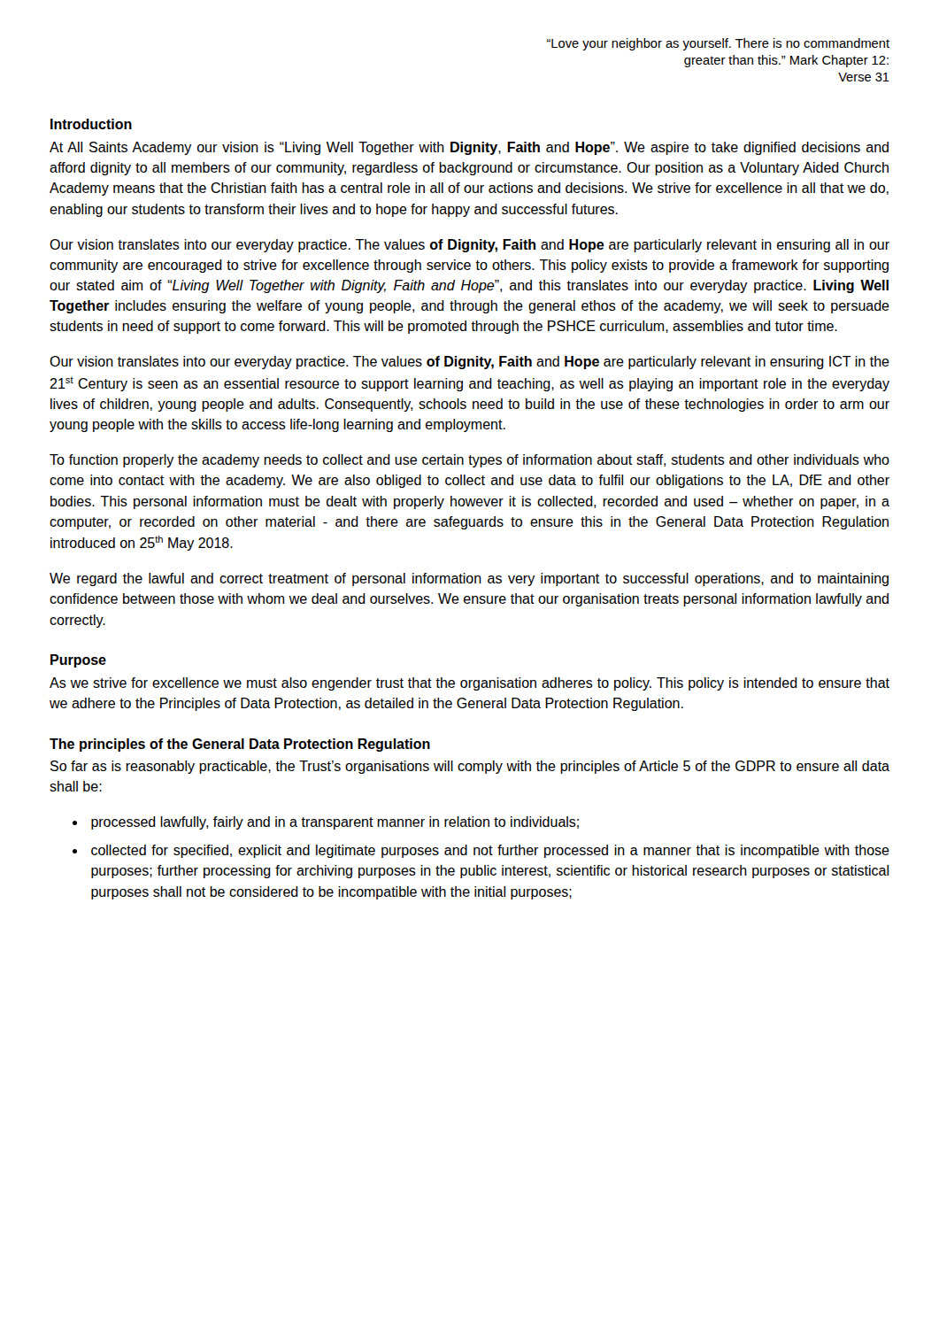“Love your neighbor as yourself. There is no commandment
greater than this.” Mark Chapter 12:
Verse 31
Introduction
At All Saints Academy our vision is “Living Well Together with Dignity, Faith and Hope”. We aspire to take dignified decisions and afford dignity to all members of our community, regardless of background or circumstance. Our position as a Voluntary Aided Church Academy means that the Christian faith has a central role in all of our actions and decisions. We strive for excellence in all that we do, enabling our students to transform their lives and to hope for happy and successful futures.
Our vision translates into our everyday practice. The values of Dignity, Faith and Hope are particularly relevant in ensuring all in our community are encouraged to strive for excellence through service to others. This policy exists to provide a framework for supporting our stated aim of “Living Well Together with Dignity, Faith and Hope”, and this translates into our everyday practice. Living Well Together includes ensuring the welfare of young people, and through the general ethos of the academy, we will seek to persuade students in need of support to come forward. This will be promoted through the PSHCE curriculum, assemblies and tutor time.
Our vision translates into our everyday practice. The values of Dignity, Faith and Hope are particularly relevant in ensuring ICT in the 21st Century is seen as an essential resource to support learning and teaching, as well as playing an important role in the everyday lives of children, young people and adults. Consequently, schools need to build in the use of these technologies in order to arm our young people with the skills to access life-long learning and employment.
To function properly the academy needs to collect and use certain types of information about staff, students and other individuals who come into contact with the academy. We are also obliged to collect and use data to fulfil our obligations to the LA, DfE and other bodies. This personal information must be dealt with properly however it is collected, recorded and used – whether on paper, in a computer, or recorded on other material - and there are safeguards to ensure this in the General Data Protection Regulation introduced on 25th May 2018.
We regard the lawful and correct treatment of personal information as very important to successful operations, and to maintaining confidence between those with whom we deal and ourselves. We ensure that our organisation treats personal information lawfully and correctly.
Purpose
As we strive for excellence we must also engender trust that the organisation adheres to policy. This policy is intended to ensure that we adhere to the Principles of Data Protection, as detailed in the General Data Protection Regulation.
The principles of the General Data Protection Regulation
So far as is reasonably practicable, the Trust’s organisations will comply with the principles of Article 5 of the GDPR to ensure all data shall be:
processed lawfully, fairly and in a transparent manner in relation to individuals;
collected for specified, explicit and legitimate purposes and not further processed in a manner that is incompatible with those purposes; further processing for archiving purposes in the public interest, scientific or historical research purposes or statistical purposes shall not be considered to be incompatible with the initial purposes;